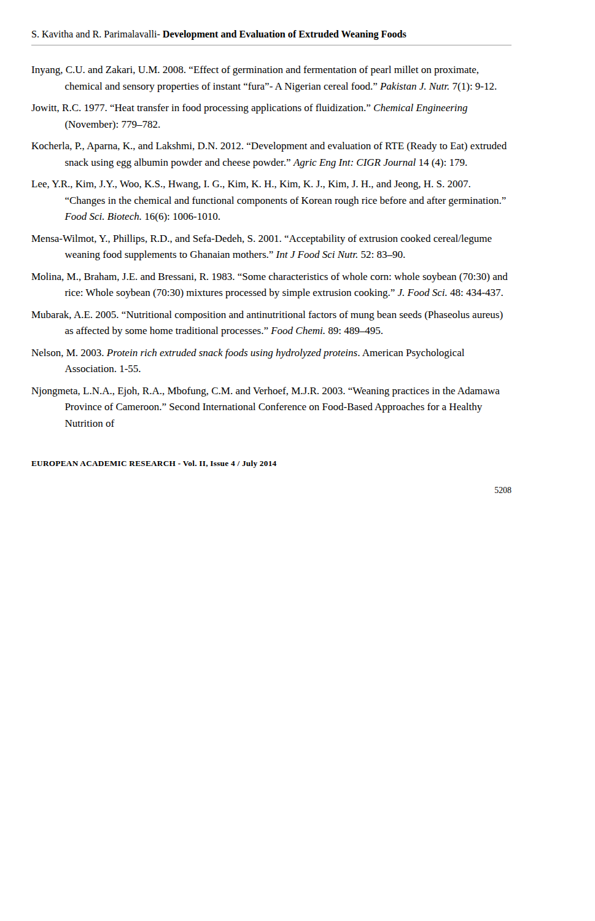S. Kavitha and R. Parimalavalli- Development and Evaluation of Extruded Weaning Foods
Inyang, C.U. and Zakari, U.M. 2008. “Effect of germination and fermentation of pearl millet on proximate, chemical and sensory properties of instant “fura”- A Nigerian cereal food.” Pakistan J. Nutr. 7(1): 9-12.
Jowitt, R.C. 1977. “Heat transfer in food processing applications of fluidization.” Chemical Engineering (November): 779–782.
Kocherla, P., Aparna, K., and Lakshmi, D.N. 2012. “Development and evaluation of RTE (Ready to Eat) extruded snack using egg albumin powder and cheese powder.” Agric Eng Int: CIGR Journal 14 (4): 179.
Lee, Y.R., Kim, J.Y., Woo, K.S., Hwang, I. G., Kim, K. H., Kim, K. J., Kim, J. H., and Jeong, H. S. 2007. “Changes in the chemical and functional components of Korean rough rice before and after germination.” Food Sci. Biotech. 16(6): 1006-1010.
Mensa-Wilmot, Y., Phillips, R.D., and Sefa-Dedeh, S. 2001. “Acceptability of extrusion cooked cereal/legume weaning food supplements to Ghanaian mothers.” Int J Food Sci Nutr. 52: 83–90.
Molina, M., Braham, J.E. and Bressani, R. 1983. “Some characteristics of whole corn: whole soybean (70:30) and rice: Whole soybean (70:30) mixtures processed by simple extrusion cooking.” J. Food Sci. 48: 434-437.
Mubarak, A.E. 2005. “Nutritional composition and antinutritional factors of mung bean seeds (Phaseolus aureus) as affected by some home traditional processes.” Food Chemi. 89: 489–495.
Nelson, M. 2003. Protein rich extruded snack foods using hydrolyzed proteins. American Psychological Association. 1-55.
Njongmeta, L.N.A., Ejoh, R.A., Mbofung, C.M. and Verhoef, M.J.R. 2003. “Weaning practices in the Adamawa Province of Cameroon.” Second International Conference on Food-Based Approaches for a Healthy Nutrition of
EUROPEAN ACADEMIC RESEARCH - Vol. II, Issue 4 / July 2014
5208